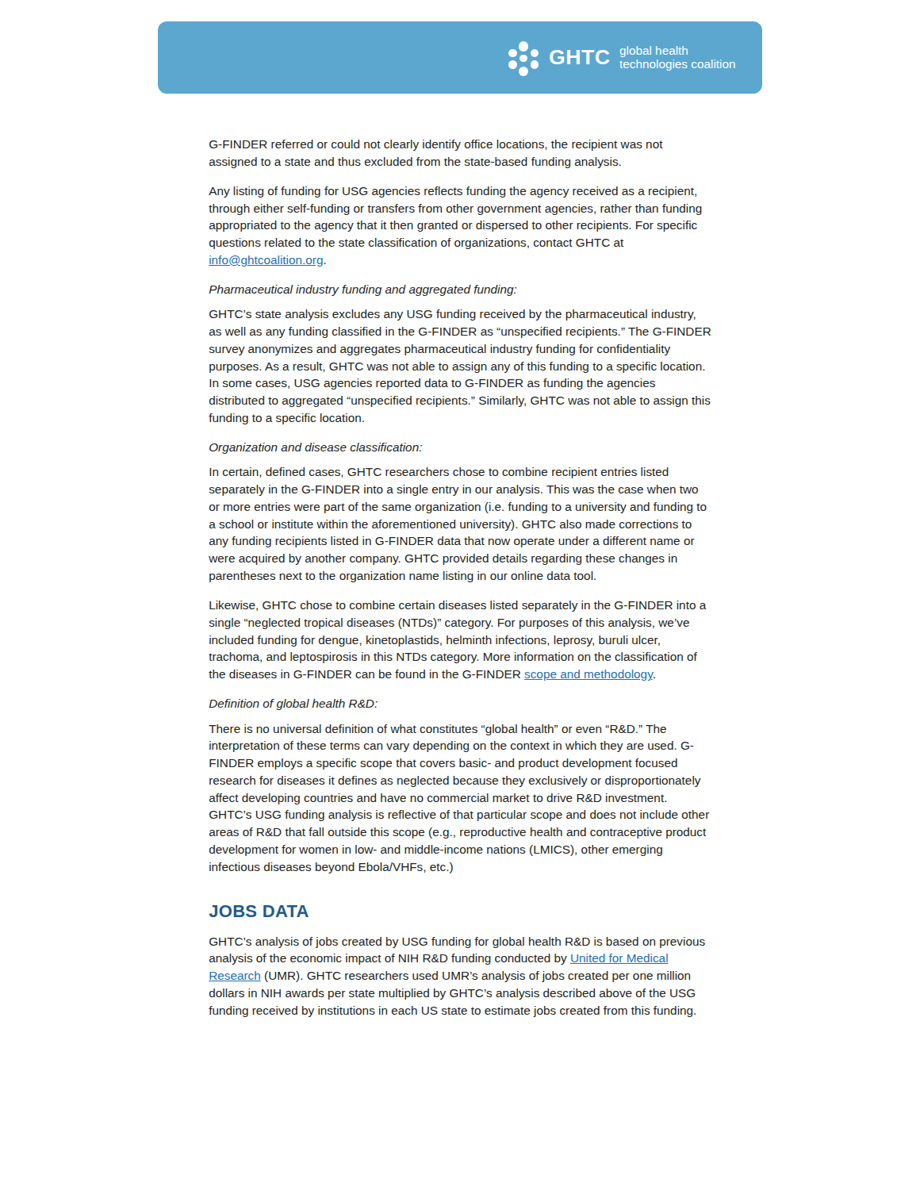GHTC
global health
technologies coalition
G-FINDER referred or could not clearly identify office locations, the recipient was not assigned to a state and thus excluded from the state-based funding analysis.
Any listing of funding for USG agencies reflects funding the agency received as a recipient, through either self-funding or transfers from other government agencies, rather than funding appropriated to the agency that it then granted or dispersed to other recipients. For specific questions related to the state classification of organizations, contact GHTC at info@ghtcoalition.org.
Pharmaceutical industry funding and aggregated funding:
GHTC’s state analysis excludes any USG funding received by the pharmaceutical industry, as well as any funding classified in the G-FINDER as “unspecified recipients.” The G-FINDER survey anonymizes and aggregates pharmaceutical industry funding for confidentiality purposes. As a result, GHTC was not able to assign any of this funding to a specific location. In some cases, USG agencies reported data to G-FINDER as funding the agencies distributed to aggregated “unspecified recipients.” Similarly, GHTC was not able to assign this funding to a specific location.
Organization and disease classification:
In certain, defined cases, GHTC researchers chose to combine recipient entries listed separately in the G-FINDER into a single entry in our analysis. This was the case when two or more entries were part of the same organization (i.e. funding to a university and funding to a school or institute within the aforementioned university). GHTC also made corrections to any funding recipients listed in G-FINDER data that now operate under a different name or were acquired by another company. GHTC provided details regarding these changes in parentheses next to the organization name listing in our online data tool.
Likewise, GHTC chose to combine certain diseases listed separately in the G-FINDER into a single “neglected tropical diseases (NTDs)” category. For purposes of this analysis, we’ve included funding for dengue, kinetoplastids, helminth infections, leprosy, buruli ulcer, trachoma, and leptospirosis in this NTDs category. More information on the classification of the diseases in G-FINDER can be found in the G-FINDER scope and methodology.
Definition of global health R&D:
There is no universal definition of what constitutes “global health” or even “R&D.” The interpretation of these terms can vary depending on the context in which they are used. G-FINDER employs a specific scope that covers basic- and product development focused research for diseases it defines as neglected because they exclusively or disproportionately affect developing countries and have no commercial market to drive R&D investment. GHTC’s USG funding analysis is reflective of that particular scope and does not include other areas of R&D that fall outside this scope (e.g., reproductive health and contraceptive product development for women in low- and middle-income nations (LMICS), other emerging infectious diseases beyond Ebola/VHFs, etc.)
JOBS DATA
GHTC’s analysis of jobs created by USG funding for global health R&D is based on previous analysis of the economic impact of NIH R&D funding conducted by United for Medical Research (UMR). GHTC researchers used UMR’s analysis of jobs created per one million dollars in NIH awards per state multiplied by GHTC’s analysis described above of the USG funding received by institutions in each US state to estimate jobs created from this funding.